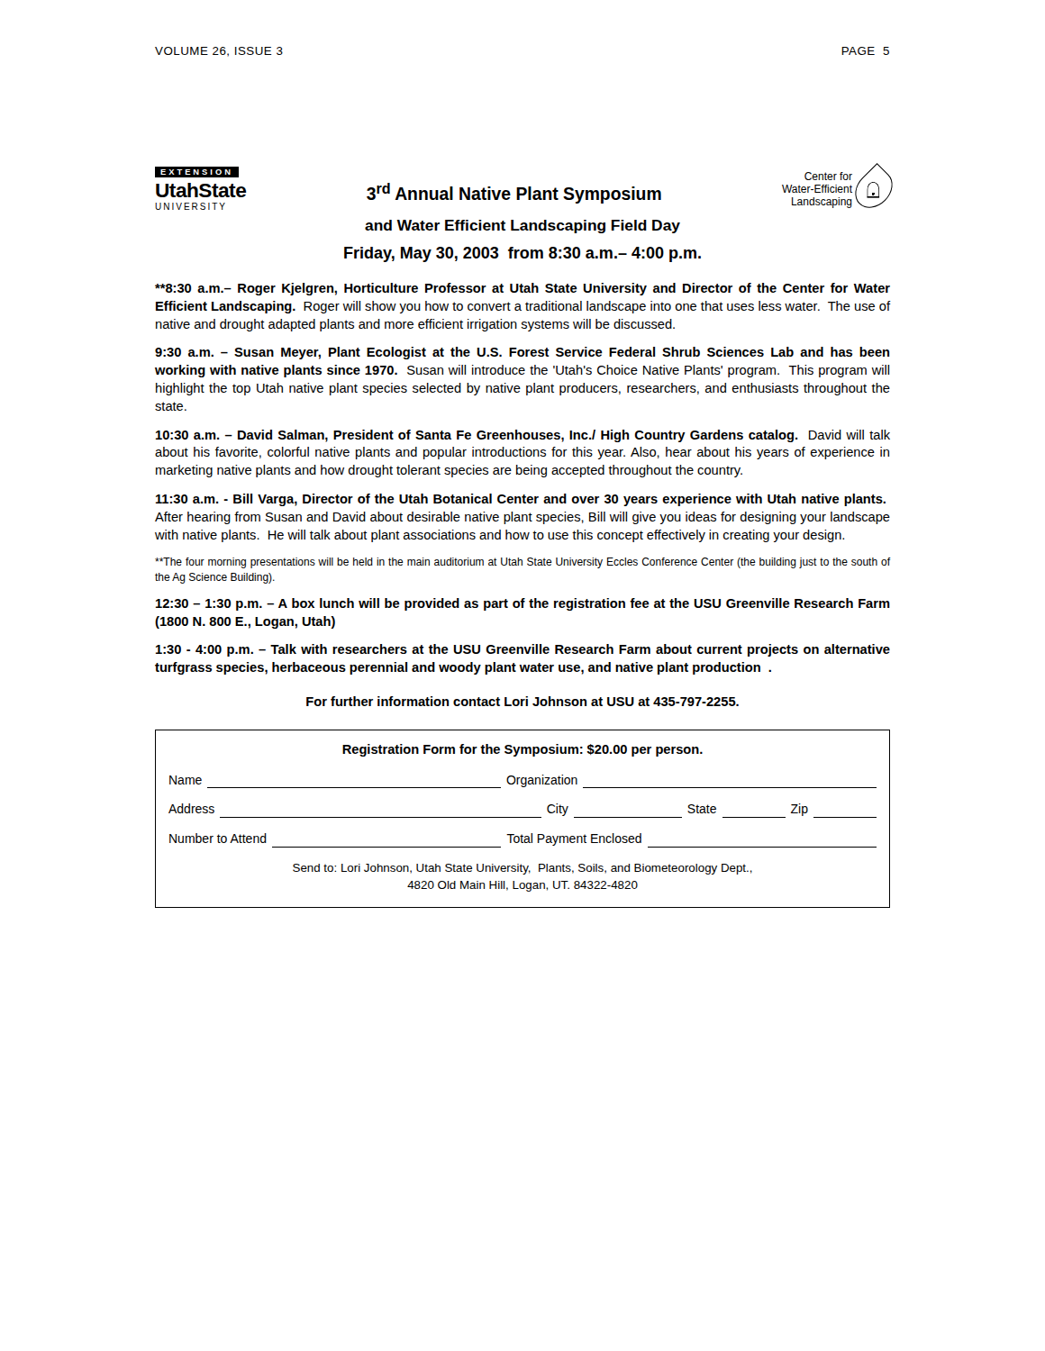VOLUME 26, ISSUE 3 PAGE 5
EXTENSION
UtahState
UNIVERSITY
3rd Annual Native Plant Symposium
Center for
Water-Efficient
Landscaping
and Water Efficient Landscaping Field Day
Friday, May 30, 2003 from 8:30 a.m.– 4:00 p.m.
**8:30 a.m.– Roger Kjelgren, Horticulture Professor at Utah State University and Director of the Center for Water Efficient Landscaping. Roger will show you how to convert a traditional landscape into one that uses less water. The use of native and drought adapted plants and more efficient irrigation systems will be discussed.
9:30 a.m. – Susan Meyer, Plant Ecologist at the U.S. Forest Service Federal Shrub Sciences Lab and has been working with native plants since 1970. Susan will introduce the 'Utah's Choice Native Plants' program. This program will highlight the top Utah native plant species selected by native plant producers, researchers, and enthusiasts throughout the state.
10:30 a.m. – David Salman, President of Santa Fe Greenhouses, Inc./ High Country Gardens catalog. David will talk about his favorite, colorful native plants and popular introductions for this year. Also, hear about his years of experience in marketing native plants and how drought tolerant species are being accepted throughout the country.
11:30 a.m. - Bill Varga, Director of the Utah Botanical Center and over 30 years experience with Utah native plants. After hearing from Susan and David about desirable native plant species, Bill will give you ideas for designing your landscape with native plants. He will talk about plant associations and how to use this concept effectively in creating your design.
**The four morning presentations will be held in the main auditorium at Utah State University Eccles Conference Center (the building just to the south of the Ag Science Building).
12:30 – 1:30 p.m. – A box lunch will be provided as part of the registration fee at the USU Greenville Research Farm (1800 N. 800 E., Logan, Utah)
1:30 - 4:00 p.m. – Talk with researchers at the USU Greenville Research Farm about current projects on alternative turfgrass species, herbaceous perennial and woody plant water use, and native plant production .
For further information contact Lori Johnson at USU at 435-797-2255.
Registration Form for the Symposium: $20.00 per person.
Name Organization
Address City State Zip
Number to Attend Total Payment Enclosed
Send to: Lori Johnson, Utah State University, Plants, Soils, and Biometeorology Dept.,
4820 Old Main Hill, Logan, UT. 84322-4820